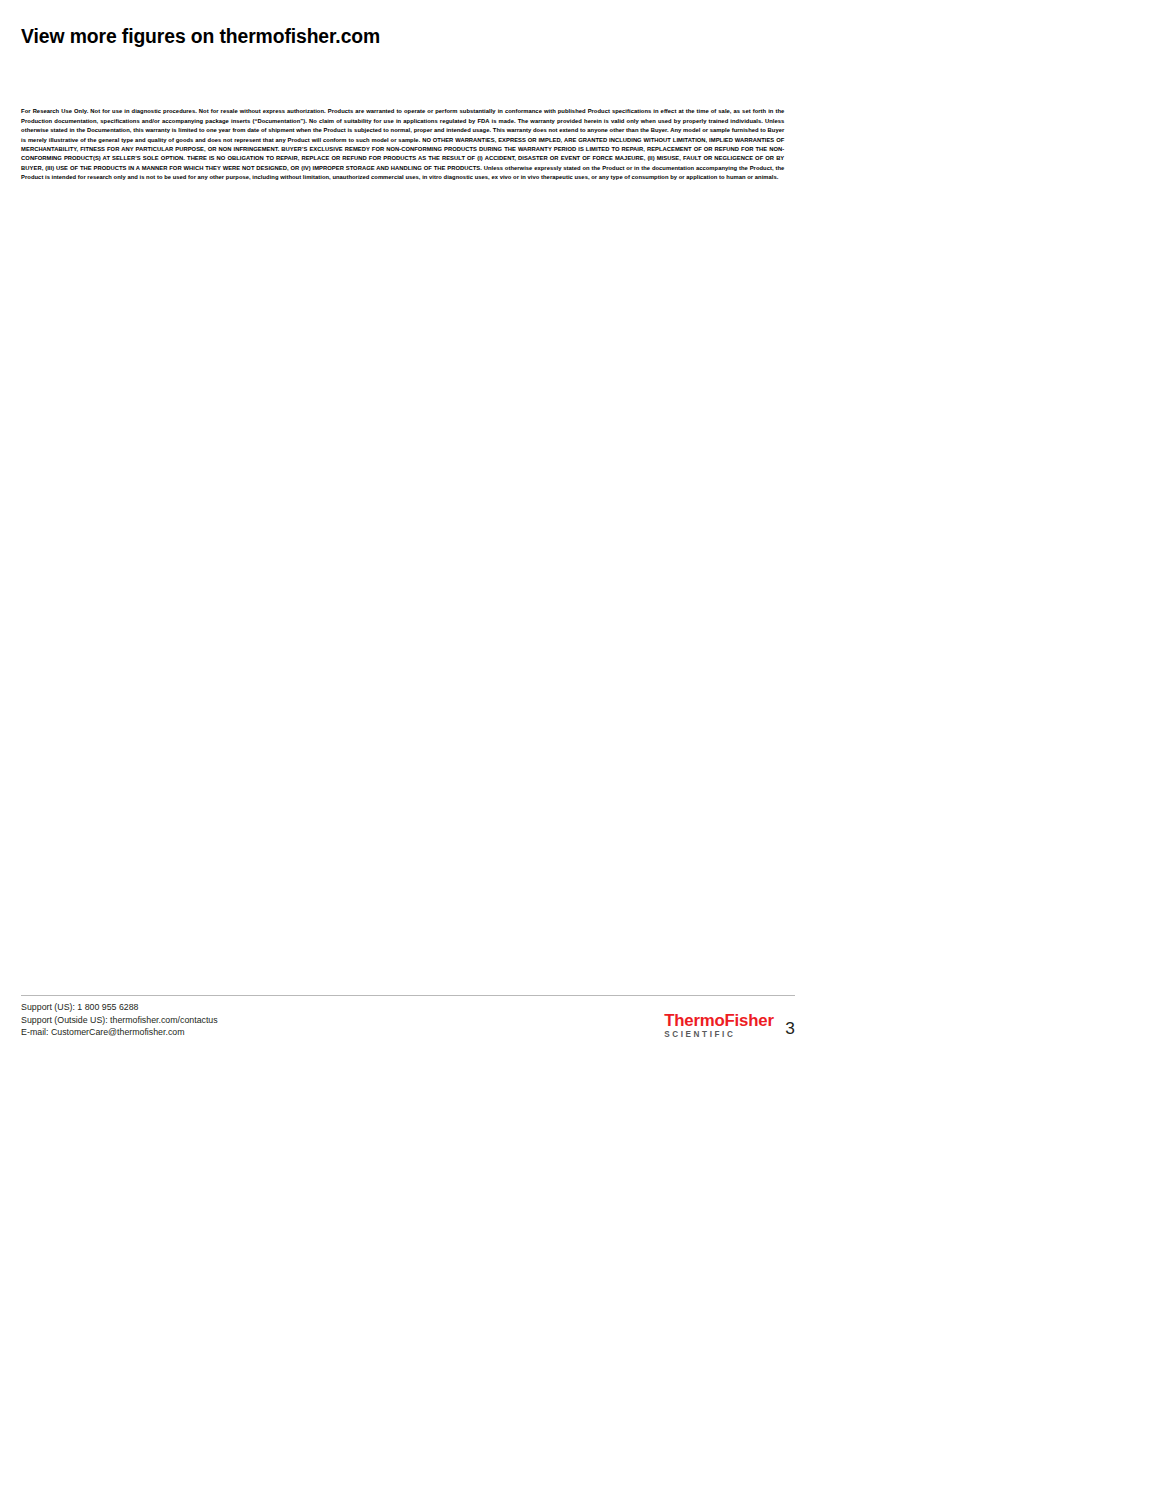View more figures on thermofisher.com
For Research Use Only. Not for use in diagnostic procedures. Not for resale without express authorization. Products are warranted to operate or perform substantially in conformance with published Product specifications in effect at the time of sale, as set forth in the Production documentation, specifications and/or accompanying package inserts (“Documentation”). No claim of suitability for use in applications regulated by FDA is made. The warranty provided herein is valid only when used by properly trained individuals. Unless otherwise stated in the Documentation, this warranty is limited to one year from date of shipment when the Product is subjected to normal, proper and intended usage. This warranty does not extend to anyone other than the Buyer. Any model or sample furnished to Buyer is merely illustrative of the general type and quality of goods and does not represent that any Product will conform to such model or sample. NO OTHER WARRANTIES, EXPRESS OR IMPLED, ARE GRANTED INCLUDING WITHOUT LIMITATION, IMPLIED WARRANTIES OF MERCHANTABILITY, FITNESS FOR ANY PARTICULAR PURPOSE, OR NON INFRINGEMENT. BUYER’S EXCLUSIVE REMEDY FOR NON-CONFORMING PRODUCTS DURING THE WARRANTY PERIOD IS LIMITED TO REPAIR, REPLACEMENT OF OR REFUND FOR THE NON-CONFORMING PRODUCT(S) AT SELLER’S SOLE OPTION. THERE IS NO OBLIGATION TO REPAIR, REPLACE OR REFUND FOR PRODUCTS AS THE RESULT OF (I) ACCIDENT, DISASTER OR EVENT OF FORCE MAJEURE, (II) MISUSE, FAULT OR NEGLIGENCE OF OR BY BUYER, (III) USE OF THE PRODUCTS IN A MANNER FOR WHICH THEY WERE NOT DESIGNED, OR (IV) IMPROPER STORAGE AND HANDLING OF THE PRODUCTS. Unless otherwise expressly stated on the Product or in the documentation accompanying the Product, the Product is intended for research only and is not to be used for any other purpose, including without limitation, unauthorized commercial uses, in vitro diagnostic uses, ex vivo or in vivo therapeutic uses, or any type of consumption by or application to human or animals.
Support (US): 1 800 955 6288
Support (Outside US): thermofisher.com/contactus
E-mail: CustomerCare@thermofisher.com
ThermoFisher
SCIENTIFIC
3